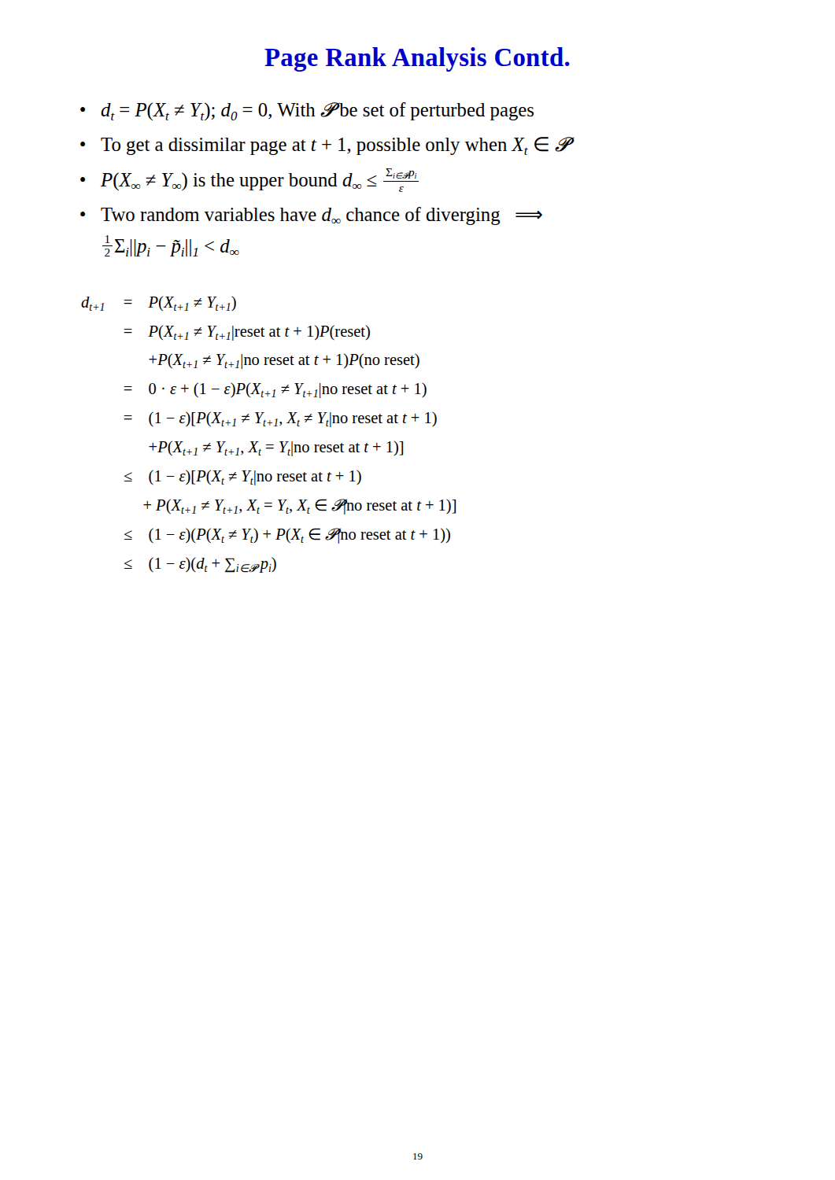Page Rank Analysis Contd.
dt = P(Xt ≠ Yt); d0 = 0, With 𝓟 be set of perturbed pages
To get a dissimilar page at t + 1, possible only when Xt ∈ 𝓟
P(X∞ ≠ Y∞) is the upper bound d∞ ≤ Σi∈𝓟pi ε
Two random variables have d∞ chance of diverging ⟹
12 Σi||pi − p̃i||1 < d∞
| d t+1 | = | P ( X t+1 ≠ Y t+1 ) |
| | = | P ( X t+1 ≠ Y t+1 / reset at t + 1) P ( reset ) |
| | | + P ( X t+1 ≠ Y t+1 / no reset at t + 1) P ( no reset ) |
| | = | 0 · ε + (1 − ε ) P ( X t+1 ≠ Y t+1 / no reset at t + 1) |
| | = | (1 − ε )[ P ( X t+1 ≠ Y t+1 , X t ≠ Y t / no reset at t + 1) |
| | | + P ( X t+1 ≠ Y t+1 , X t = Y t / no reset at t + 1)] |
| | ≤ | (1 − ε )[ P ( X t ≠ Y t / no reset at t + 1) |
| | | + P ( X t+1 ≠ Y t+1 , X t = Y t , X t ∈ 𝓟 / no reset at t + 1)] |
| | ≤ | (1 − ε )( P ( X t ≠ Y t ) + P ( X t ∈ 𝓟 / no reset at t + 1)) |
| | ≤ | (1 − ε )( d t + ∑ i∈𝓟 p i ) |
19